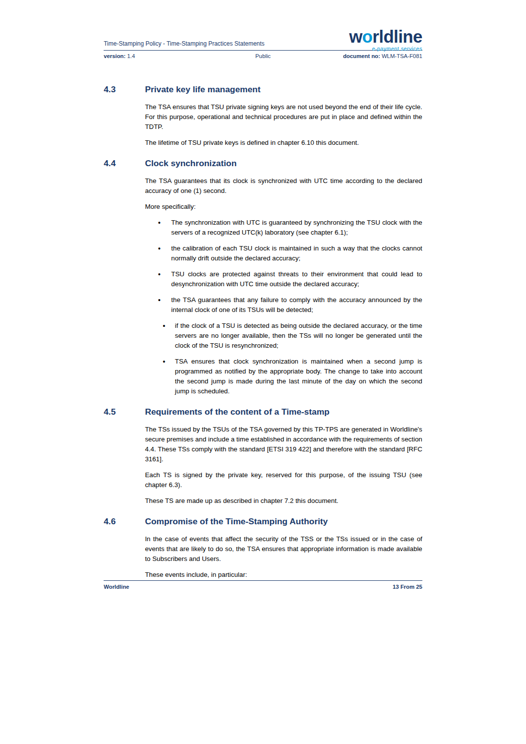worldline
e-payment services
Time-Stamping Policy - Time-Stamping Practices Statements
version: 1.4
Public
document no: WLM-TSA-F081
4.3 Private key life management
The TSA ensures that TSU private signing keys are not used beyond the end of their life cycle. For this purpose, operational and technical procedures are put in place and defined within the TDTP.
The lifetime of TSU private keys is defined in chapter 6.10 this document.
4.4 Clock synchronization
The TSA guarantees that its clock is synchronized with UTC time according to the declared accuracy of one (1) second.
More specifically:
The synchronization with UTC is guaranteed by synchronizing the TSU clock with the servers of a recognized UTC(k) laboratory (see chapter 6.1);
the calibration of each TSU clock is maintained in such a way that the clocks cannot normally drift outside the declared accuracy;
TSU clocks are protected against threats to their environment that could lead to desynchronization with UTC time outside the declared accuracy;
the TSA guarantees that any failure to comply with the accuracy announced by the internal clock of one of its TSUs will be detected;
if the clock of a TSU is detected as being outside the declared accuracy, or the time servers are no longer available, then the TSs will no longer be generated until the clock of the TSU is resynchronized;
TSA ensures that clock synchronization is maintained when a second jump is programmed as notified by the appropriate body. The change to take into account the second jump is made during the last minute of the day on which the second jump is scheduled.
4.5 Requirements of the content of a Time-stamp
The TSs issued by the TSUs of the TSA governed by this TP-TPS are generated in Worldline's secure premises and include a time established in accordance with the requirements of section 4.4. These TSs comply with the standard [ETSI 319 422] and therefore with the standard [RFC 3161].
Each TS is signed by the private key, reserved for this purpose, of the issuing TSU (see chapter 6.3).
These TS are made up as described in chapter 7.2 this document.
4.6 Compromise of the Time-Stamping Authority
In the case of events that affect the security of the TSS or the TSs issued or in the case of events that are likely to do so, the TSA ensures that appropriate information is made available to Subscribers and Users.
These events include, in particular:
Worldline
13 From 25